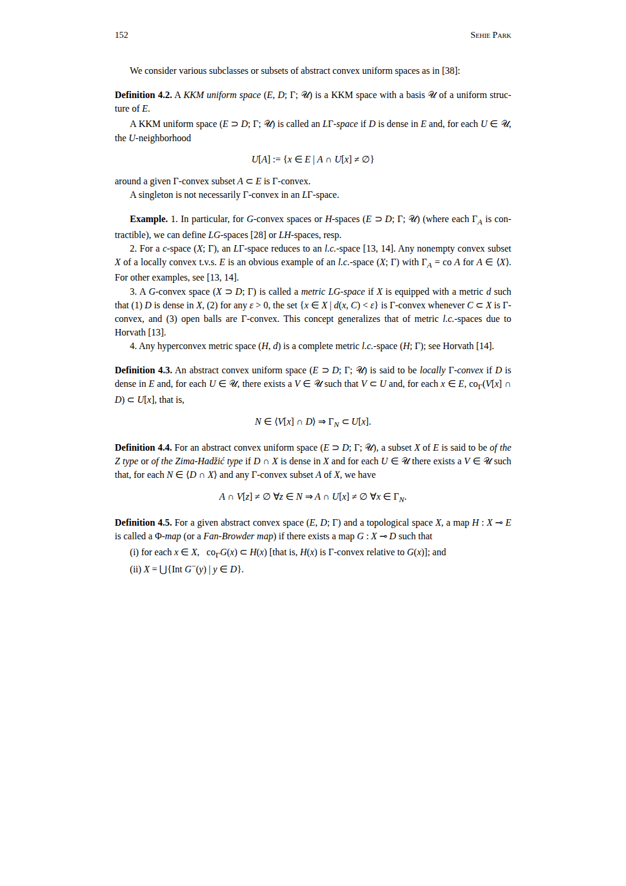152 Sehie Park
We consider various subclasses or subsets of abstract convex uniform spaces as in [38]:
Definition 4.2. A KKM uniform space (E, D; Γ; 𝒰) is a KKM space with a basis 𝒰 of a uniform structure of E.
A KKM uniform space (E ⊃ D; Γ; 𝒰) is called an LΓ-space if D is dense in E and, for each U ∈ 𝒰, the U-neighborhood
U[A] := {x ∈ E | A ∩ U[x] ≠ ∅}
around a given Γ-convex subset A ⊂ E is Γ-convex.
A singleton is not necessarily Γ-convex in an LΓ-space.
Example. 1. In particular, for G-convex spaces or H-spaces (E ⊃ D; Γ; 𝒰) (where each ΓA is contractible), we can define LG-spaces [28] or LH-spaces, resp.
2. For a c-space (X; Γ), an LΓ-space reduces to an l.c.-space [13, 14]. Any nonempty convex subset X of a locally convex t.v.s. E is an obvious example of an l.c.-space (X; Γ) with ΓA = co A for A ∈ ⟨X⟩. For other examples, see [13, 14].
3. A G-convex space (X ⊃ D; Γ) is called a metric LG-space if X is equipped with a metric d such that (1) D is dense in X, (2) for any ε > 0, the set {x ∈ X | d(x, C) < ε} is Γ-convex whenever C ⊂ X is Γ-convex, and (3) open balls are Γ-convex. This concept generalizes that of metric l.c.-spaces due to Horvath [13].
4. Any hyperconvex metric space (H, d) is a complete metric l.c.-space (H; Γ); see Horvath [14].
Definition 4.3. An abstract convex uniform space (E ⊃ D; Γ; 𝒰) is said to be locally Γ-convex if D is dense in E and, for each U ∈ 𝒰, there exists a V ∈ 𝒰 such that V ⊂ U and, for each x ∈ E, coΓ(V[x] ∩ D) ⊂ U[x], that is,
N ∈ ⟨V[x] ∩ D⟩ ⇒ ΓN ⊂ U[x].
Definition 4.4. For an abstract convex uniform space (E ⊃ D; Γ; 𝒰), a subset X of E is said to be of the Z type or of the Zima-Hadžić type if D ∩ X is dense in X and for each U ∈ 𝒰 there exists a V ∈ 𝒰 such that, for each N ∈ ⟨D ∩ X⟩ and any Γ-convex subset A of X, we have
A ∩ V[z] ≠ ∅ ∀z ∈ N ⇒ A ∩ U[x] ≠ ∅ ∀x ∈ ΓN.
Definition 4.5. For a given abstract convex space (E, D; Γ) and a topological space X, a map H : X ⊸ E is called a Φ-map (or a Fan-Browder map) if there exists a map G : X ⊸ D such that
(i) for each x ∈ X, coΓG(x) ⊂ H(x) [that is, H(x) is Γ-convex relative to G(x)]; and
(ii) X = ⋃{Int G−(y) | y ∈ D}.